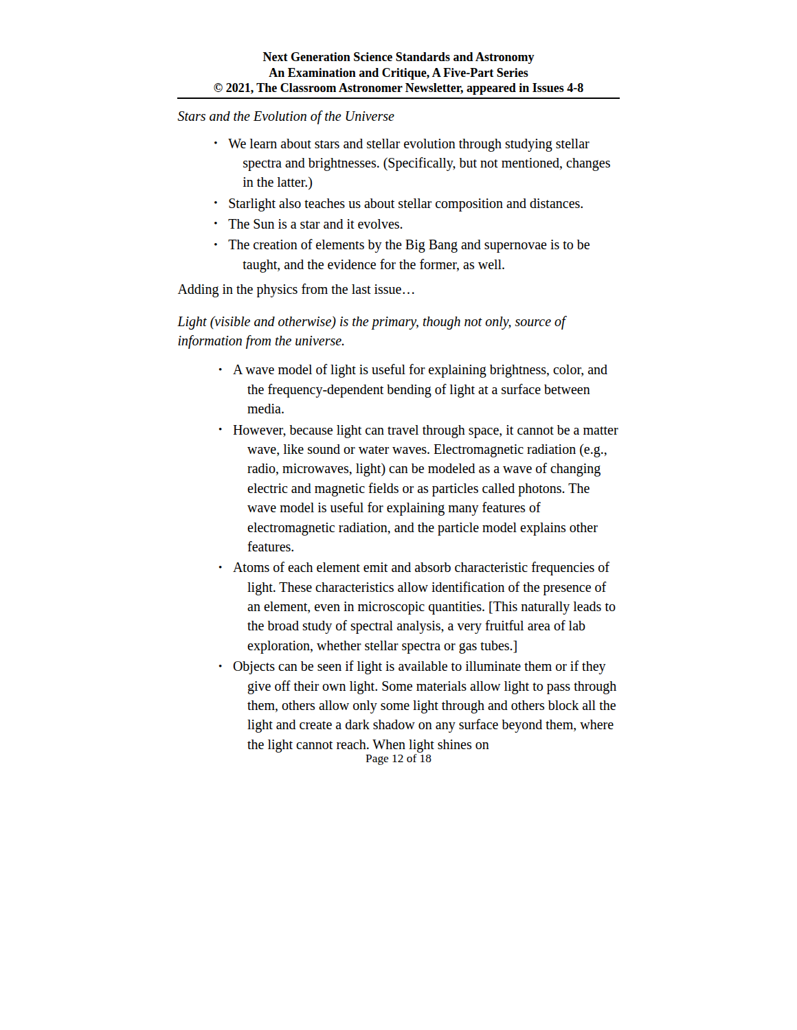Next Generation Science Standards and Astronomy
An Examination and Critique, A Five-Part Series
© 2021, The Classroom Astronomer Newsletter, appeared in Issues 4-8
Stars and the Evolution of the Universe
We learn about stars and stellar evolution through studying stellar spectra and brightnesses. (Specifically, but not mentioned, changes in the latter.)
Starlight also teaches us about stellar composition and distances.
The Sun is a star and it evolves.
The creation of elements by the Big Bang and supernovae is to be taught, and the evidence for the former, as well.
Adding in the physics from the last issue…
Light (visible and otherwise) is the primary, though not only, source of information from the universe.
A wave model of light is useful for explaining brightness, color, and the frequency-dependent bending of light at a surface between media.
However, because light can travel through space, it cannot be a matter wave, like sound or water waves. Electromagnetic radiation (e.g., radio, microwaves, light) can be modeled as a wave of changing electric and magnetic fields or as particles called photons. The wave model is useful for explaining many features of electromagnetic radiation, and the particle model explains other features.
Atoms of each element emit and absorb characteristic frequencies of light. These characteristics allow identification of the presence of an element, even in microscopic quantities. [This naturally leads to the broad study of spectral analysis, a very fruitful area of lab exploration, whether stellar spectra or gas tubes.]
Objects can be seen if light is available to illuminate them or if they give off their own light. Some materials allow light to pass through them, others allow only some light through and others block all the light and create a dark shadow on any surface beyond them, where the light cannot reach. When light shines on
Page 12 of 18